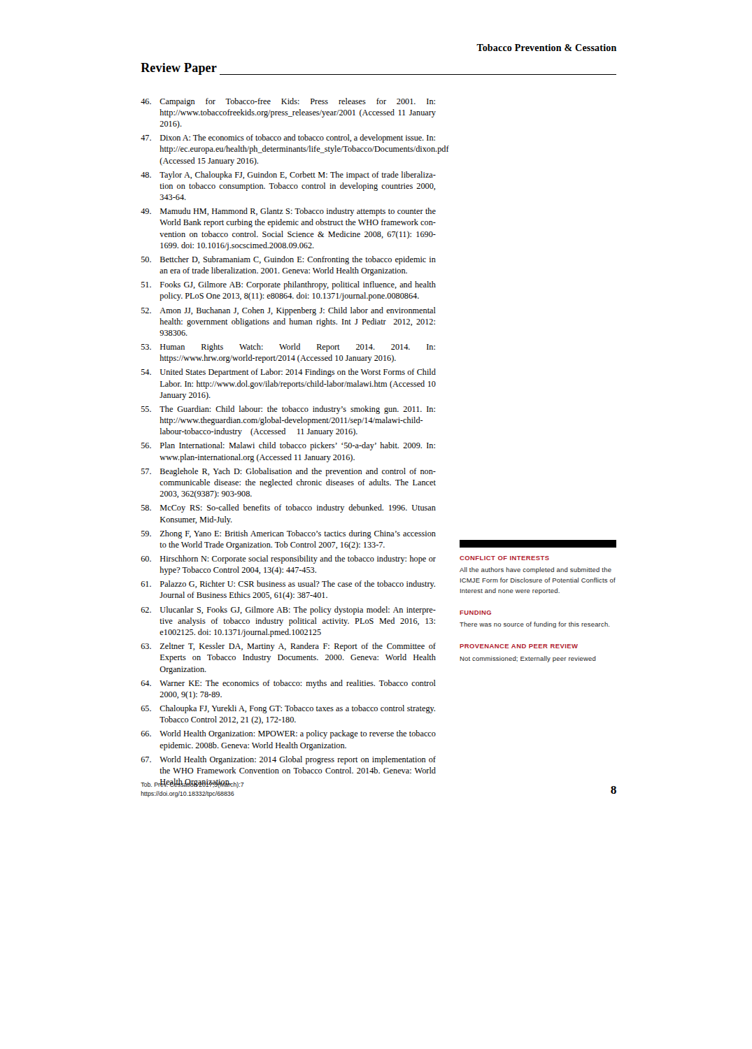Tobacco Prevention & Cessation
Review Paper
46. Campaign for Tobacco-free Kids: Press releases for 2001. In: http://www.tobaccofreekids.org/press_releases/year/2001 (Accessed 11 January 2016).
47. Dixon A: The economics of tobacco and tobacco control, a development issue. In: http://ec.europa.eu/health/ph_determinants/life_style/Tobacco/Documents/dixon.pdf (Accessed 15 January 2016).
48. Taylor A, Chaloupka FJ, Guindon E, Corbett M: The impact of trade liberalization on tobacco consumption. Tobacco control in developing countries 2000, 343-64.
49. Mamudu HM, Hammond R, Glantz S: Tobacco industry attempts to counter the World Bank report curbing the epidemic and obstruct the WHO framework convention on tobacco control. Social Science & Medicine 2008, 67(11): 1690-1699. doi: 10.1016/j.socscimed.2008.09.062.
50. Bettcher D, Subramaniam C, Guindon E: Confronting the tobacco epidemic in an era of trade liberalization. 2001. Geneva: World Health Organization.
51. Fooks GJ, Gilmore AB: Corporate philanthropy, political influence, and health policy. PLoS One 2013, 8(11): e80864. doi: 10.1371/journal.pone.0080864.
52. Amon JJ, Buchanan J, Cohen J, Kippenberg J: Child labor and environmental health: government obligations and human rights. Int J Pediatr 2012, 2012: 938306.
53. Human Rights Watch: World Report 2014. 2014. In: https://www.hrw.org/world-report/2014 (Accessed 10 January 2016).
54. United States Department of Labor: 2014 Findings on the Worst Forms of Child Labor. In: http://www.dol.gov/ilab/reports/child-labor/malawi.htm (Accessed 10 January 2016).
55. The Guardian: Child labour: the tobacco industry’s smoking gun. 2011. In: http://www.theguardian.com/global-development/2011/sep/14/malawi-child-labour-tobacco-industry (Accessed 11 January 2016).
56. Plan International: Malawi child tobacco pickers’ ‘50-a-day’ habit. 2009. In: www.plan-international.org (Accessed 11 January 2016).
57. Beaglehole R, Yach D: Globalisation and the prevention and control of non-communicable disease: the neglected chronic diseases of adults. The Lancet 2003, 362(9387): 903-908.
58. McCoy RS: So-called benefits of tobacco industry debunked. 1996. Utusan Konsumer, Mid-July.
59. Zhong F, Yano E: British American Tobacco’s tactics during China’s accession to the World Trade Organization. Tob Control 2007, 16(2): 133-7.
60. Hirschhorn N: Corporate social responsibility and the tobacco industry: hope or hype? Tobacco Control 2004, 13(4): 447-453.
61. Palazzo G, Richter U: CSR business as usual? The case of the tobacco industry. Journal of Business Ethics 2005, 61(4): 387-401.
62. Ulucanlar S, Fooks GJ, Gilmore AB: The policy dystopia model: An interpretive analysis of tobacco industry political activity. PLoS Med 2016, 13: e1002125. doi: 10.1371/journal.pmed.1002125
63. Zeltner T, Kessler DA, Martiny A, Randera F: Report of the Committee of Experts on Tobacco Industry Documents. 2000. Geneva: World Health Organization.
64. Warner KE: The economics of tobacco: myths and realities. Tobacco control 2000, 9(1): 78-89.
65. Chaloupka FJ, Yurekli A, Fong GT: Tobacco taxes as a tobacco control strategy. Tobacco Control 2012, 21 (2), 172-180.
66. World Health Organization: MPOWER: a policy package to reverse the tobacco epidemic. 2008b. Geneva: World Health Organization.
67. World Health Organization: 2014 Global progress report on implementation of the WHO Framework Convention on Tobacco Control. 2014b. Geneva: World Health Organization.
Conflict of Interests
All the authors have completed and submitted the ICMJE Form for Disclosure of Potential Conflicts of Interest and none were reported.
Funding
There was no source of funding for this research.
Provenance and peer review
Not commissioned; Externally peer reviewed
Tob. Prev. Cessation 2017;3(March):7
https://doi.org/10.18332/tpc/68836
8